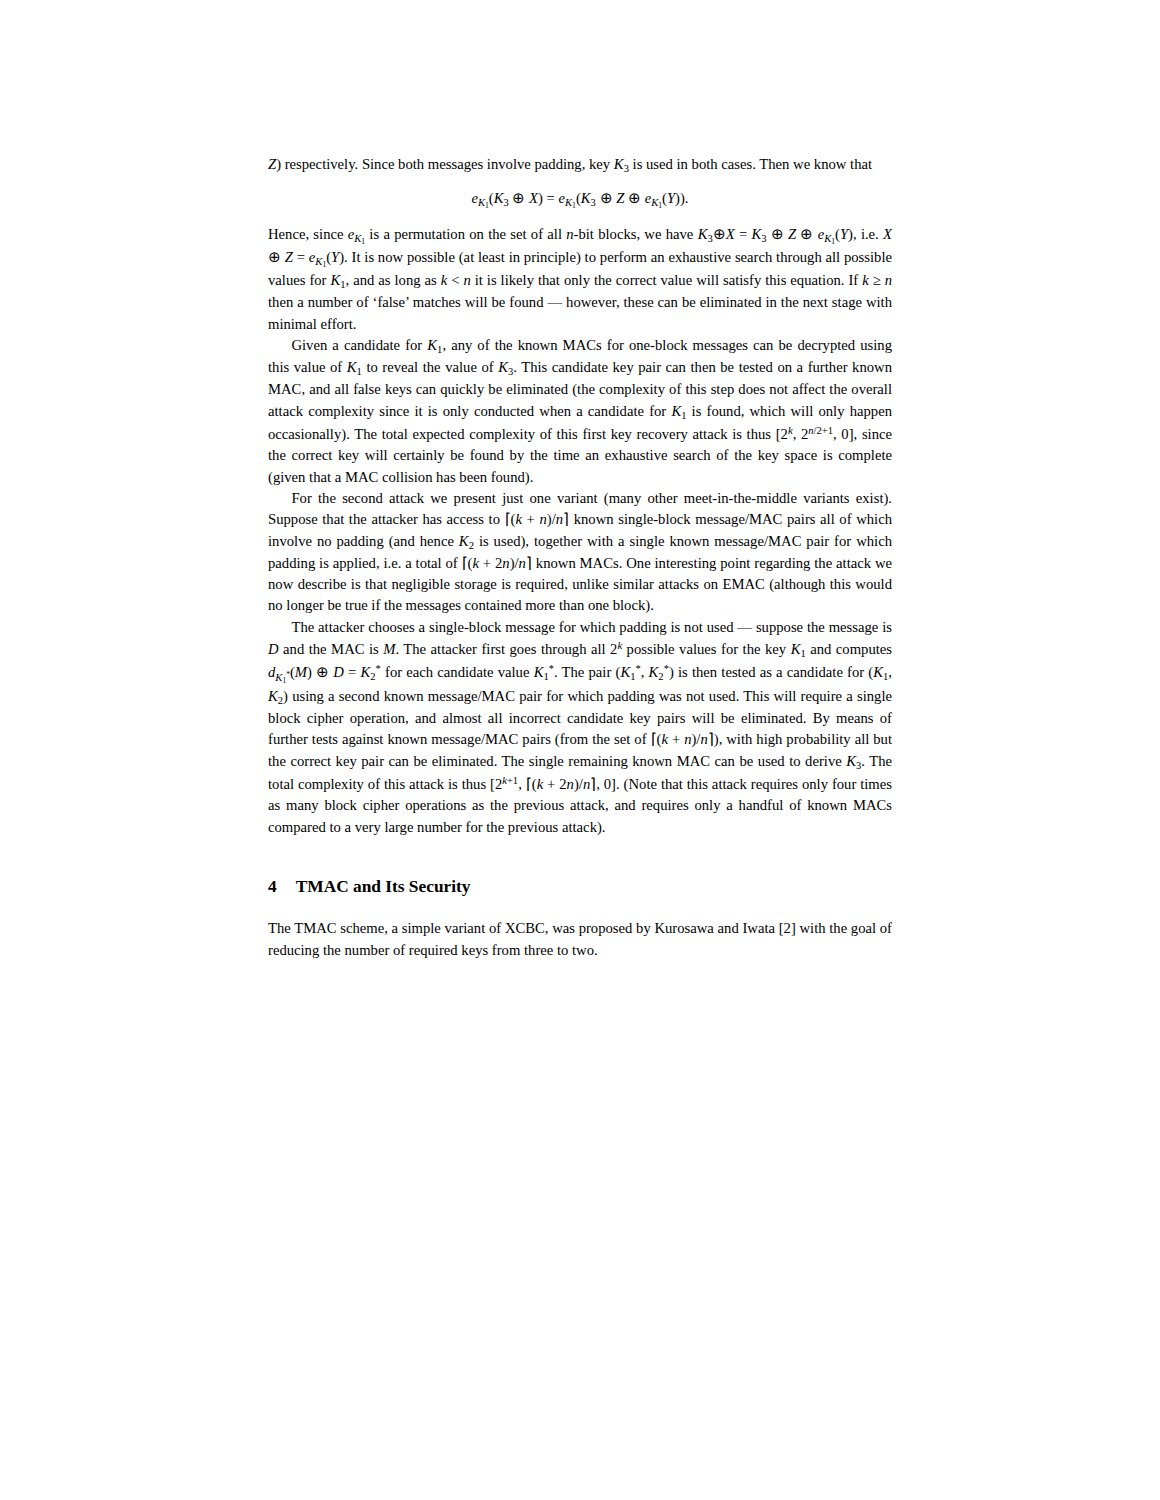Z) respectively. Since both messages involve padding, key K3 is used in both cases. Then we know that
eK1(K3 ⊕ X) = eK1(K3 ⊕ Z ⊕ eK1(Y)).
Hence, since eK1 is a permutation on the set of all n-bit blocks, we have K3⊕X = K3 ⊕ Z ⊕ eK1(Y), i.e. X ⊕ Z = eK1(Y). It is now possible (at least in principle) to perform an exhaustive search through all possible values for K1, and as long as k < n it is likely that only the correct value will satisfy this equation. If k ≥ n then a number of ‘false’ matches will be found — however, these can be eliminated in the next stage with minimal effort.
Given a candidate for K1, any of the known MACs for one-block messages can be decrypted using this value of K1 to reveal the value of K3. This candidate key pair can then be tested on a further known MAC, and all false keys can quickly be eliminated (the complexity of this step does not affect the overall attack complexity since it is only conducted when a candidate for K1 is found, which will only happen occasionally). The total expected complexity of this first key recovery attack is thus [2k, 2n/2+1, 0], since the correct key will certainly be found by the time an exhaustive search of the key space is complete (given that a MAC collision has been found).
For the second attack we present just one variant (many other meet-in-the-middle variants exist). Suppose that the attacker has access to ⌈(k + n)/n⌉ known single-block message/MAC pairs all of which involve no padding (and hence K2 is used), together with a single known message/MAC pair for which padding is applied, i.e. a total of ⌈(k + 2n)/n⌉ known MACs. One interesting point regarding the attack we now describe is that negligible storage is required, unlike similar attacks on EMAC (although this would no longer be true if the messages contained more than one block).
The attacker chooses a single-block message for which padding is not used — suppose the message is D and the MAC is M. The attacker first goes through all 2k possible values for the key K1 and computes dK1*(M) ⊕ D = K2* for each candidate value K1*. The pair (K1*, K2*) is then tested as a candidate for (K1, K2) using a second known message/MAC pair for which padding was not used. This will require a single block cipher operation, and almost all incorrect candidate key pairs will be eliminated. By means of further tests against known message/MAC pairs (from the set of ⌈(k + n)/n⌉), with high probability all but the correct key pair can be eliminated. The single remaining known MAC can be used to derive K3. The total complexity of this attack is thus [2k+1, ⌈(k + 2n)/n⌉, 0]. (Note that this attack requires only four times as many block cipher operations as the previous attack, and requires only a handful of known MACs compared to a very large number for the previous attack).
4 TMAC and Its Security
The TMAC scheme, a simple variant of XCBC, was proposed by Kurosawa and Iwata [2] with the goal of reducing the number of required keys from three to two.